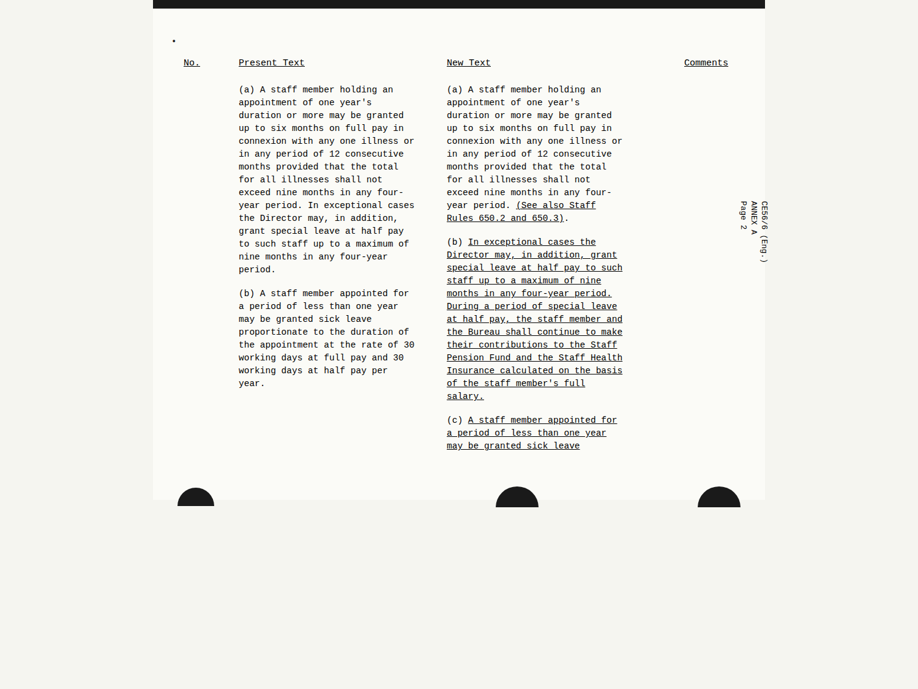•
No. Present Text New Text Comments
(a) A staff member holding an appointment of one year's duration or more may be granted up to six months on full pay in connexion with any one illness or in any period of 12 consecutive months provided that the total for all illnesses shall not exceed nine months in any four-year period. In exceptional cases the Director may, in addition, grant special leave at half pay to such staff up to a maximum of nine months in any four-year period.
(b) A staff member appointed for a period of less than one year may be granted sick leave proportionate to the duration of the appointment at the rate of 30 working days at full pay and 30 working days at half pay per year.
(a) A staff member holding an appointment of one year's duration or more may be granted up to six months on full pay in connexion with any one illness or in any period of 12 consecutive months provided that the total for all illnesses shall not exceed nine months in any four-year period. (See also Staff Rules 650.2 and 650.3).
(b) In exceptional cases the Director may, in addition, grant special leave at half pay to such staff up to a maximum of nine months in any four-year period. During a period of special leave at half pay, the staff member and the Bureau shall continue to make their contributions to the Staff Pension Fund and the Staff Health Insurance calculated on the basis of the staff member's full salary.
(c) A staff member appointed for a period of less than one year may be granted sick leave
CE56/6 (Eng.)
ANNEX A
Page 2